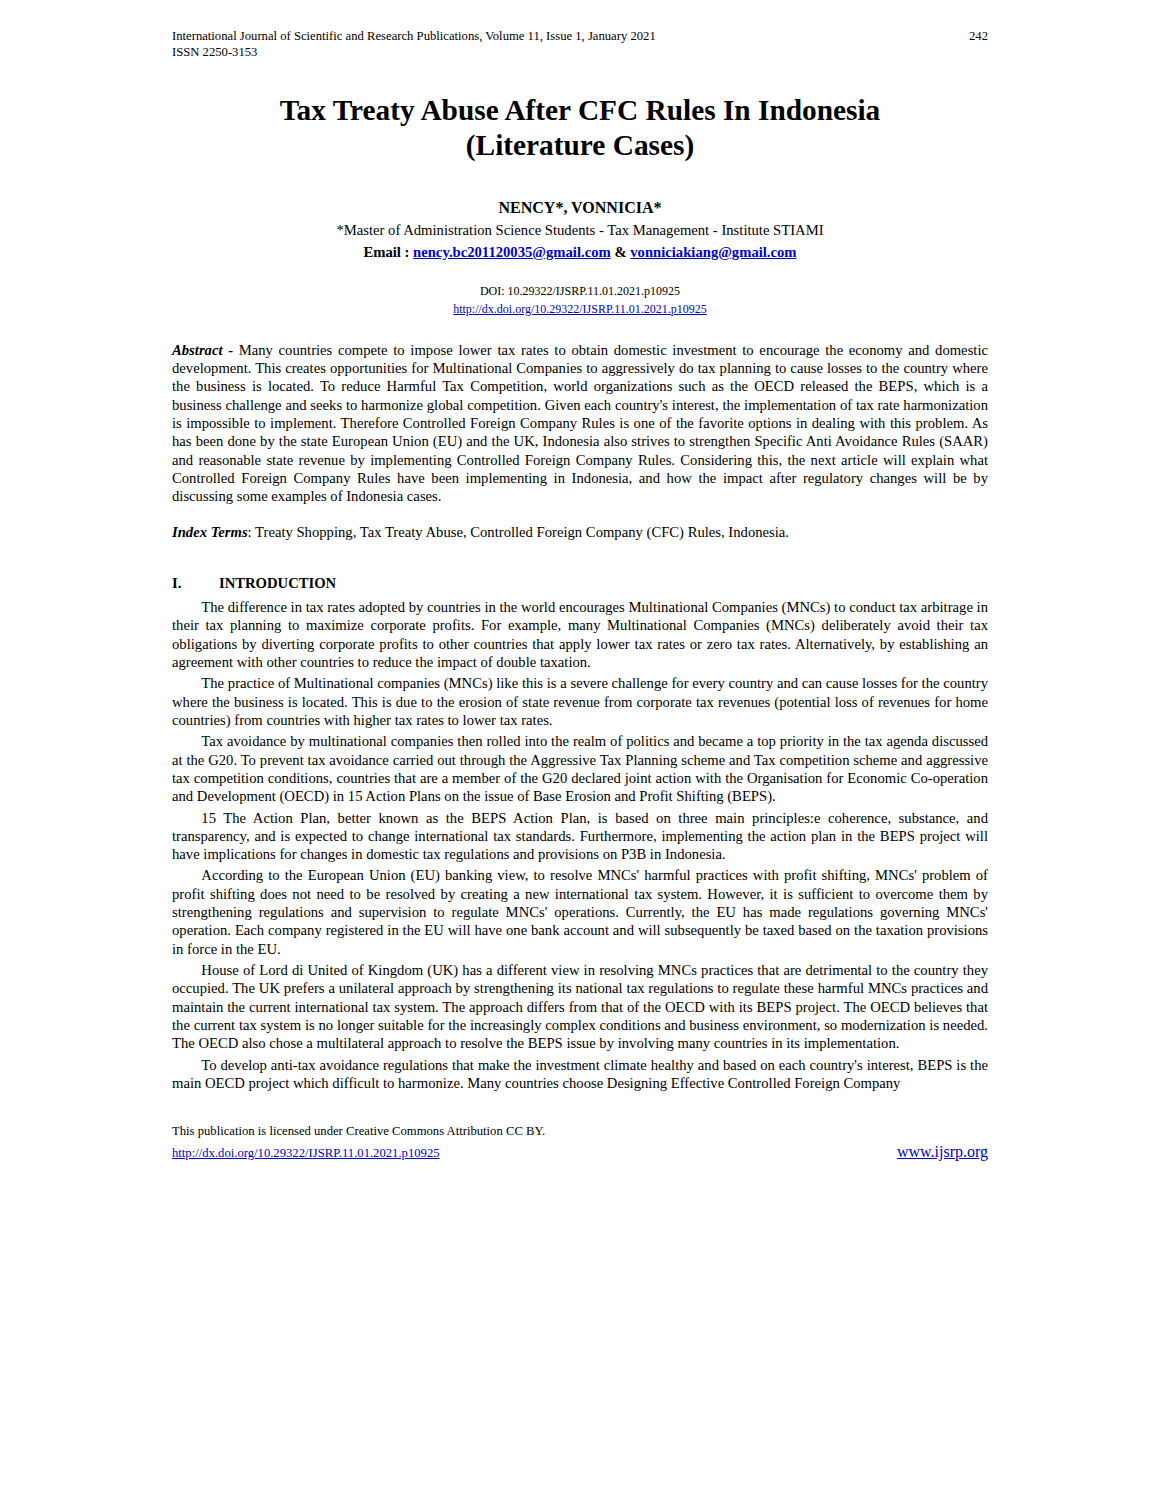International Journal of Scientific and Research Publications, Volume 11, Issue 1, January 2021
ISSN 2250-3153
242
Tax Treaty Abuse After CFC Rules In Indonesia
(Literature Cases)
NENCY*, VONNICIA*
*Master of Administration Science Students - Tax Management - Institute STIAMI
Email : nency.bc201120035@gmail.com & vonniciakiang@gmail.com
DOI: 10.29322/IJSRP.11.01.2021.p10925
http://dx.doi.org/10.29322/IJSRP.11.01.2021.p10925
Abstract - Many countries compete to impose lower tax rates to obtain domestic investment to encourage the economy and domestic development. This creates opportunities for Multinational Companies to aggressively do tax planning to cause losses to the country where the business is located. To reduce Harmful Tax Competition, world organizations such as the OECD released the BEPS, which is a business challenge and seeks to harmonize global competition. Given each country's interest, the implementation of tax rate harmonization is impossible to implement. Therefore Controlled Foreign Company Rules is one of the favorite options in dealing with this problem. As has been done by the state European Union (EU) and the UK, Indonesia also strives to strengthen Specific Anti Avoidance Rules (SAAR) and reasonable state revenue by implementing Controlled Foreign Company Rules. Considering this, the next article will explain what Controlled Foreign Company Rules have been implementing in Indonesia, and how the impact after regulatory changes will be by discussing some examples of Indonesia cases.
Index Terms: Treaty Shopping, Tax Treaty Abuse, Controlled Foreign Company (CFC) Rules, Indonesia.
I. INTRODUCTION
The difference in tax rates adopted by countries in the world encourages Multinational Companies (MNCs) to conduct tax arbitrage in their tax planning to maximize corporate profits. For example, many Multinational Companies (MNCs) deliberately avoid their tax obligations by diverting corporate profits to other countries that apply lower tax rates or zero tax rates. Alternatively, by establishing an agreement with other countries to reduce the impact of double taxation.
The practice of Multinational companies (MNCs) like this is a severe challenge for every country and can cause losses for the country where the business is located. This is due to the erosion of state revenue from corporate tax revenues (potential loss of revenues for home countries) from countries with higher tax rates to lower tax rates.
Tax avoidance by multinational companies then rolled into the realm of politics and became a top priority in the tax agenda discussed at the G20. To prevent tax avoidance carried out through the Aggressive Tax Planning scheme and Tax competition scheme and aggressive tax competition conditions, countries that are a member of the G20 declared joint action with the Organisation for Economic Co-operation and Development (OECD) in 15 Action Plans on the issue of Base Erosion and Profit Shifting (BEPS).
15 The Action Plan, better known as the BEPS Action Plan, is based on three main principles:e coherence, substance, and transparency, and is expected to change international tax standards. Furthermore, implementing the action plan in the BEPS project will have implications for changes in domestic tax regulations and provisions on P3B in Indonesia.
According to the European Union (EU) banking view, to resolve MNCs' harmful practices with profit shifting, MNCs' problem of profit shifting does not need to be resolved by creating a new international tax system. However, it is sufficient to overcome them by strengthening regulations and supervision to regulate MNCs' operations. Currently, the EU has made regulations governing MNCs' operation. Each company registered in the EU will have one bank account and will subsequently be taxed based on the taxation provisions in force in the EU.
House of Lord di United of Kingdom (UK) has a different view in resolving MNCs practices that are detrimental to the country they occupied. The UK prefers a unilateral approach by strengthening its national tax regulations to regulate these harmful MNCs practices and maintain the current international tax system. The approach differs from that of the OECD with its BEPS project. The OECD believes that the current tax system is no longer suitable for the increasingly complex conditions and business environment, so modernization is needed. The OECD also chose a multilateral approach to resolve the BEPS issue by involving many countries in its implementation.
To develop anti-tax avoidance regulations that make the investment climate healthy and based on each country's interest, BEPS is the main OECD project which difficult to harmonize. Many countries choose Designing Effective Controlled Foreign Company
This publication is licensed under Creative Commons Attribution CC BY.
http://dx.doi.org/10.29322/IJSRP.11.01.2021.p10925 www.ijsrp.org